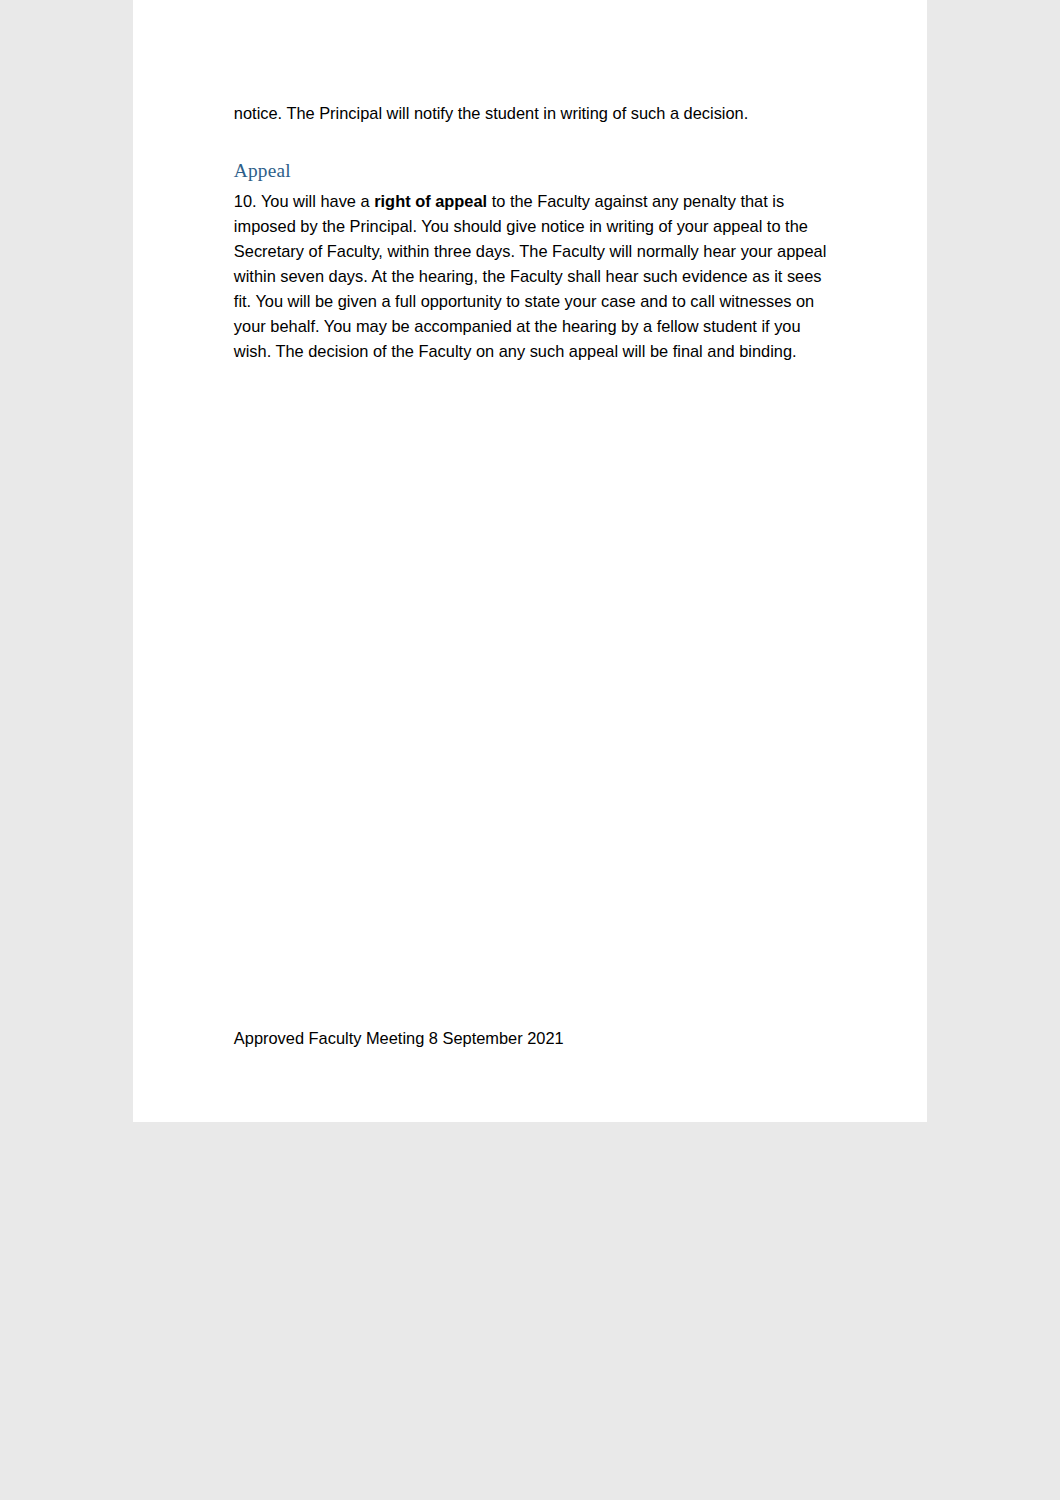notice. The Principal will notify the student in writing of such a decision.
Appeal
10. You will have a right of appeal to the Faculty against any penalty that is imposed by the Principal. You should give notice in writing of your appeal to the Secretary of Faculty, within three days. The Faculty will normally hear your appeal within seven days. At the hearing, the Faculty shall hear such evidence as it sees fit. You will be given a full opportunity to state your case and to call witnesses on your behalf. You may be accompanied at the hearing by a fellow student if you wish. The decision of the Faculty on any such appeal will be final and binding.
Approved Faculty Meeting 8 September 2021